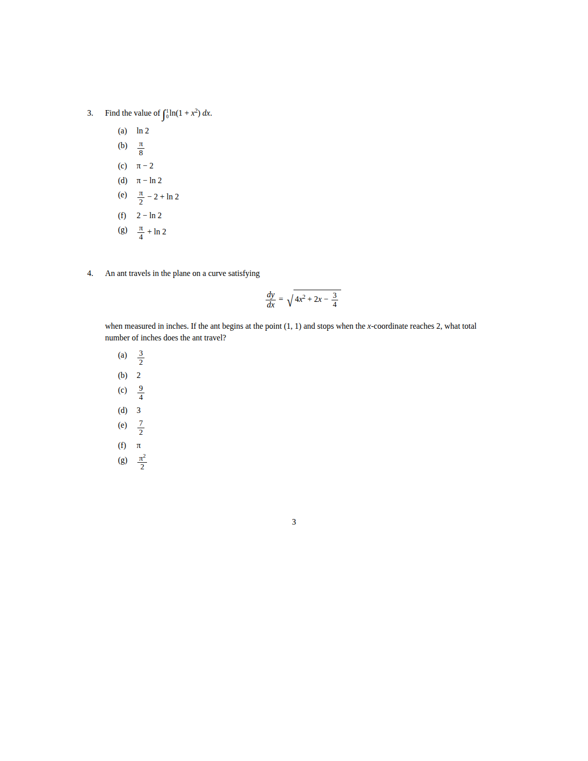Find the value of ∫10ln(1 + x2) dx.
ln 2
π 8
π − 2
π − ln 2
π 2 − 2 + ln 2
2 − ln 2
π 4 + ln 2
An ant travels in the plane on a curve satisfying
dy dx = √4x2 + 2x − 34
when measured in inches. If the ant begins at the point (1, 1) and stops when the x-coordinate reaches 2, what total number of inches does the ant travel?
32
2
94
3
72
π
π22
3